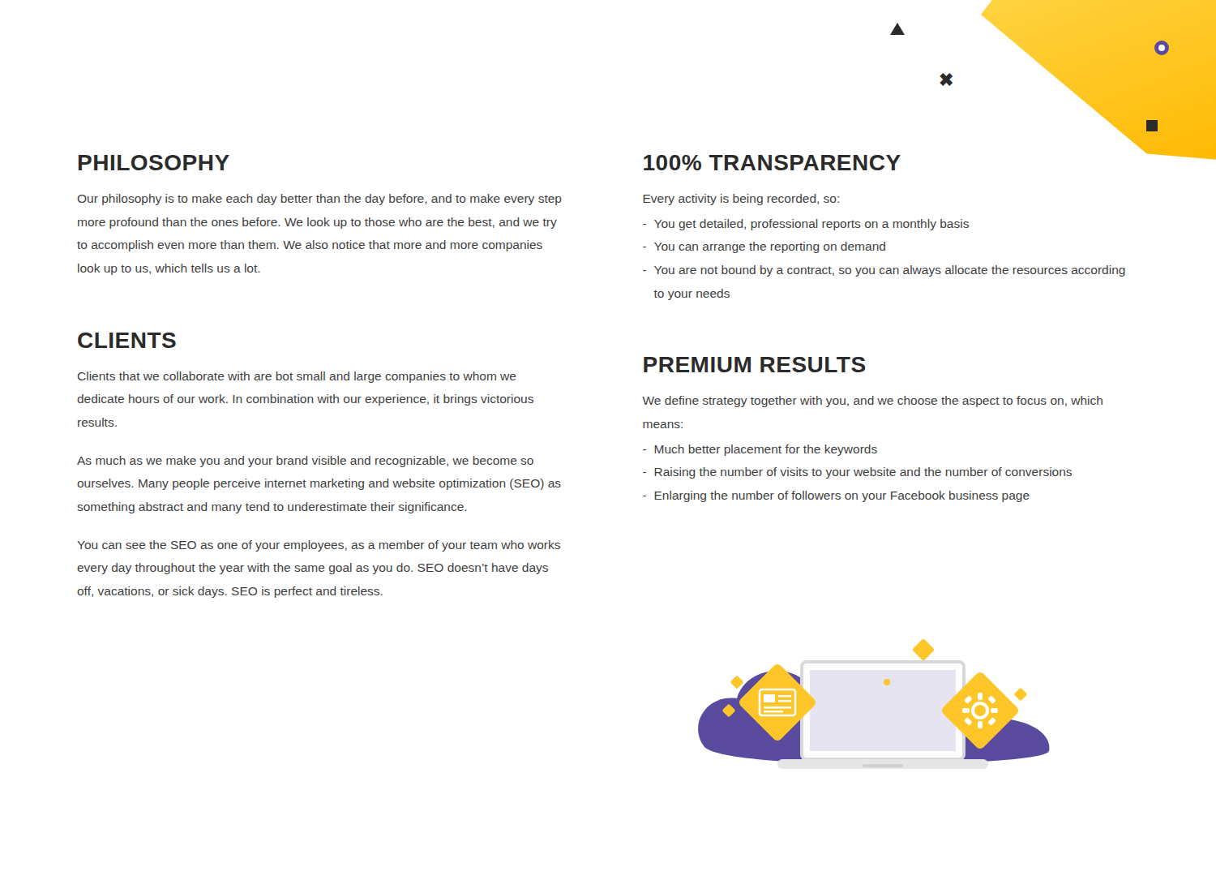✖
Philosophy
Our philosophy is to make each day better than the day before, and to make every step more profound than the ones before. We look up to those who are the best, and we try to accomplish even more than them. We also notice that more and more companies look up to us, which tells us a lot.
Clients
Clients that we collaborate with are bot small and large companies to whom we dedicate hours of our work. In combination with our experience, it brings victorious results.
As much as we make you and your brand visible and recognizable, we become so ourselves. Many people perceive internet marketing and website optimization (SEO) as something abstract and many tend to underestimate their significance.
You can see the SEO as one of your employees, as a member of your team who works every day throughout the year with the same goal as you do. SEO doesn’t have days off, vacations, or sick days. SEO is perfect and tireless.
100% Transparency
Every activity is being recorded, so:
You get detailed, professional reports on a monthly basis
You can arrange the reporting on demand
You are not bound by a contract, so you can always allocate the resources according to your needs
Premium Results
We define strategy together with you, and we choose the aspect to focus on, which means:
Much better placement for the keywords
Raising the number of visits to your website and the number of conversions
Enlarging the number of followers on your Facebook business page